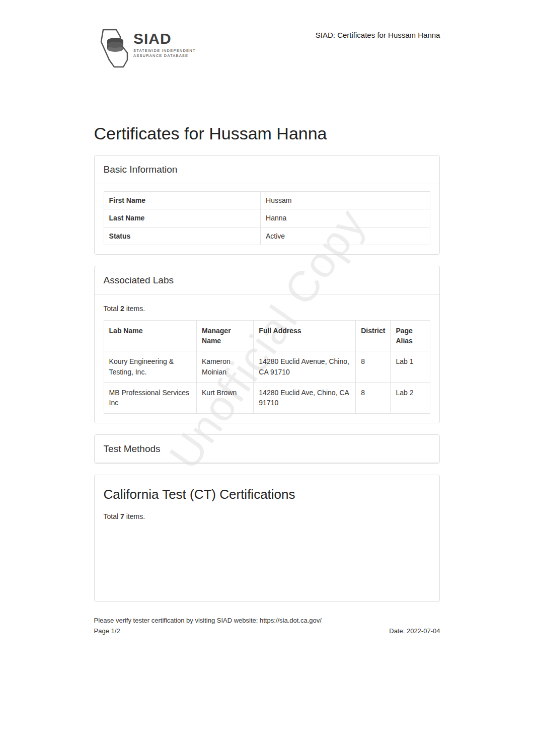Unofficial Copy
SIAD STATEWIDE INDEPENDENT ASSURANCE DATABASE
SIAD: Certificates for Hussam Hanna
Certificates for Hussam Hanna
Basic Information
| First Name | Hussam |
| Last Name | Hanna |
| Status | Active |
Associated Labs
Total 2 items.
| Lab Name | Manager Name | Full Address | District | Page Alias |
| --- | --- | --- | --- | --- |
| Koury Engineering & Testing, Inc. | Kameron Moinian | 14280 Euclid Avenue, Chino, CA 91710 | 8 | Lab 1 |
| MB Professional Services Inc | Kurt Brown | 14280 Euclid Ave, Chino, CA 91710 | 8 | Lab 2 |
Test Methods
California Test (CT) Certifications
Total 7 items.
Please verify tester certification by visiting SIAD website: https://sia.dot.ca.gov/
Page 1/2 Date: 2022-07-04